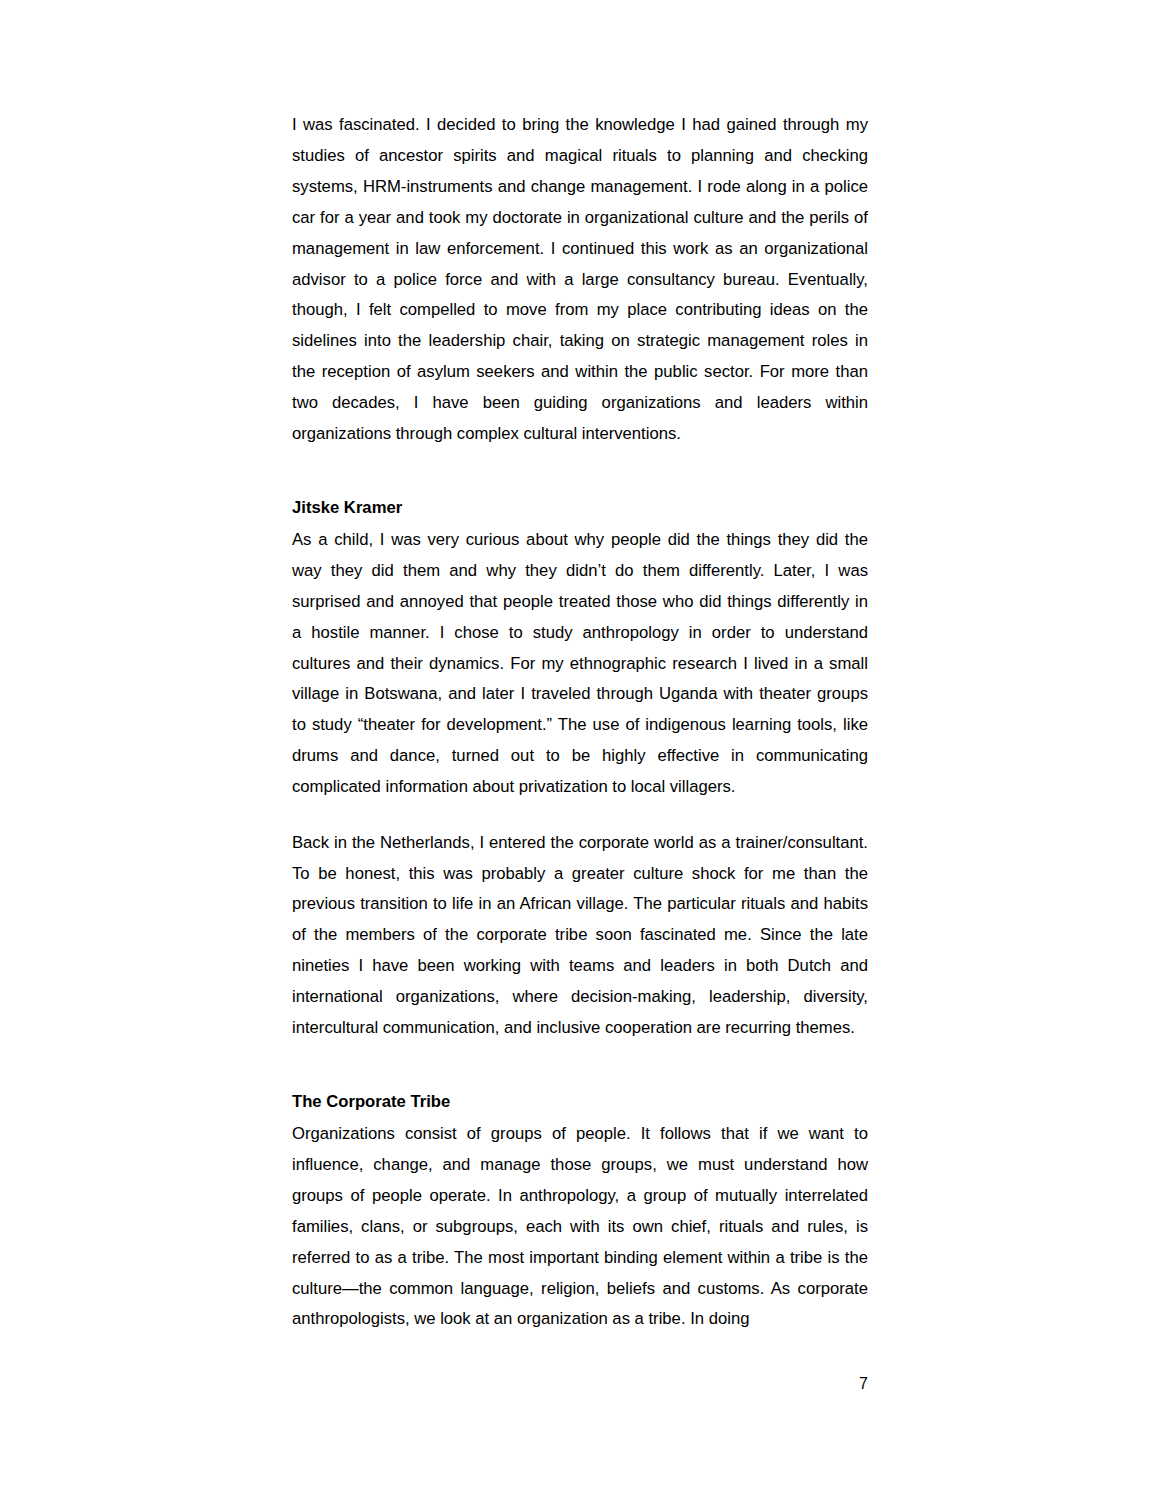I was fascinated. I decided to bring the knowledge I had gained through my studies of ancestor spirits and magical rituals to planning and checking systems, HRM-instruments and change management. I rode along in a police car for a year and took my doctorate in organizational culture and the perils of management in law enforcement. I continued this work as an organizational advisor to a police force and with a large consultancy bureau. Eventually, though, I felt compelled to move from my place contributing ideas on the sidelines into the leadership chair, taking on strategic management roles in the reception of asylum seekers and within the public sector. For more than two decades, I have been guiding organizations and leaders within organizations through complex cultural interventions.
Jitske Kramer
As a child, I was very curious about why people did the things they did the way they did them and why they didn’t do them differently. Later, I was surprised and annoyed that people treated those who did things differently in a hostile manner. I chose to study anthropology in order to understand cultures and their dynamics. For my ethnographic research I lived in a small village in Botswana, and later I traveled through Uganda with theater groups to study “theater for development.” The use of indigenous learning tools, like drums and dance, turned out to be highly effective in communicating complicated information about privatization to local villagers.
Back in the Netherlands, I entered the corporate world as a trainer/consultant. To be honest, this was probably a greater culture shock for me than the previous transition to life in an African village. The particular rituals and habits of the members of the corporate tribe soon fascinated me. Since the late nineties I have been working with teams and leaders in both Dutch and international organizations, where decision-making, leadership, diversity, intercultural communication, and inclusive cooperation are recurring themes.
The Corporate Tribe
Organizations consist of groups of people. It follows that if we want to influence, change, and manage those groups, we must understand how groups of people operate. In anthropology, a group of mutually interrelated families, clans, or subgroups, each with its own chief, rituals and rules, is referred to as a tribe. The most important binding element within a tribe is the culture—the common language, religion, beliefs and customs. As corporate anthropologists, we look at an organization as a tribe. In doing
7